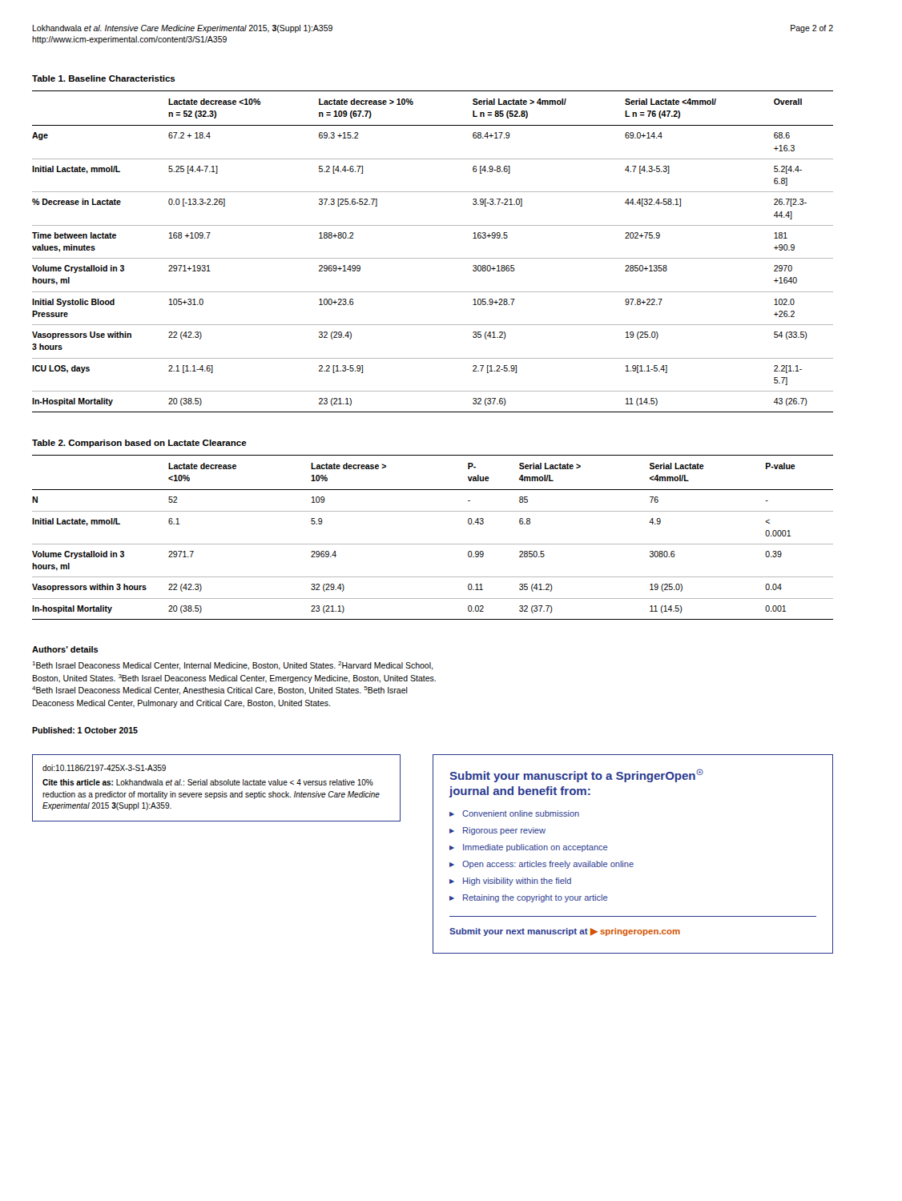Lokhandwala et al. Intensive Care Medicine Experimental 2015, 3(Suppl 1):A359
http://www.icm-experimental.com/content/3/S1/A359
Page 2 of 2
Table 1. Baseline Characteristics
| | Lactate decrease <10% n = 52 (32.3) | Lactate decrease > 10% n = 109 (67.7) | Serial Lactate > 4mmol/ L n = 85 (52.8) | Serial Lactate <4mmol/ L n = 76 (47.2) | Overall |
| --- | --- | --- | --- | --- | --- |
| Age | 67.2 + 18.4 | 69.3 +15.2 | 68.4+17.9 | 69.0+14.4 | 68.6 +16.3 |
| Initial Lactate, mmol/L | 5.25 [4.4-7.1] | 5.2 [4.4-6.7] | 6 [4.9-8.6] | 4.7 [4.3-5.3] | 5.2[4.4- 6.8] |
| % Decrease in Lactate | 0.0 [-13.3-2.26] | 37.3 [25.6-52.7] | 3.9[-3.7-21.0] | 44.4[32.4-58.1] | 26.7[2.3- 44.4] |
| Time between lactate values, minutes | 168 +109.7 | 188+80.2 | 163+99.5 | 202+75.9 | 181 +90.9 |
| Volume Crystalloid in 3 hours, ml | 2971+1931 | 2969+1499 | 3080+1865 | 2850+1358 | 2970 +1640 |
| Initial Systolic Blood Pressure | 105+31.0 | 100+23.6 | 105.9+28.7 | 97.8+22.7 | 102.0 +26.2 |
| Vasopressors Use within 3 hours | 22 (42.3) | 32 (29.4) | 35 (41.2) | 19 (25.0) | 54 (33.5) |
| ICU LOS, days | 2.1 [1.1-4.6] | 2.2 [1.3-5.9] | 2.7 [1.2-5.9] | 1.9[1.1-5.4] | 2.2[1.1- 5.7] |
| In-Hospital Mortality | 20 (38.5) | 23 (21.1) | 32 (37.6) | 11 (14.5) | 43 (26.7) |
Table 2. Comparison based on Lactate Clearance
| | Lactate decrease <10% | Lactate decrease > 10% | P- value | Serial Lactate > 4mmol/L | Serial Lactate <4mmol/L | P-value |
| --- | --- | --- | --- | --- | --- | --- |
| N | 52 | 109 | - | 85 | 76 | - |
| Initial Lactate, mmol/L | 6.1 | 5.9 | 0.43 | 6.8 | 4.9 | < 0.0001 |
| Volume Crystalloid in 3 hours, ml | 2971.7 | 2969.4 | 0.99 | 2850.5 | 3080.6 | 0.39 |
| Vasopressors within 3 hours | 22 (42.3) | 32 (29.4) | 0.11 | 35 (41.2) | 19 (25.0) | 0.04 |
| In-hospital Mortality | 20 (38.5) | 23 (21.1) | 0.02 | 32 (37.7) | 11 (14.5) | 0.001 |
Authors' details
1Beth Israel Deaconess Medical Center, Internal Medicine, Boston, United States. 2Harvard Medical School, Boston, United States. 3Beth Israel Deaconess Medical Center, Emergency Medicine, Boston, United States. 4Beth Israel Deaconess Medical Center, Anesthesia Critical Care, Boston, United States. 5Beth Israel Deaconess Medical Center, Pulmonary and Critical Care, Boston, United States.
Published: 1 October 2015
doi:10.1186/2197-425X-3-S1-A359
Cite this article as: Lokhandwala et al.: Serial absolute lactate value < 4 versus relative 10% reduction as a predictor of mortality in severe sepsis and septic shock. Intensive Care Medicine Experimental 2015 3(Suppl 1):A359.
Submit your manuscript to a SpringerOpen☉
journal and benefit from:
Convenient online submission
Rigorous peer review
Immediate publication on acceptance
Open access: articles freely available online
High visibility within the field
Retaining the copyright to your article
Submit your next manuscript at ▶ springeropen.com